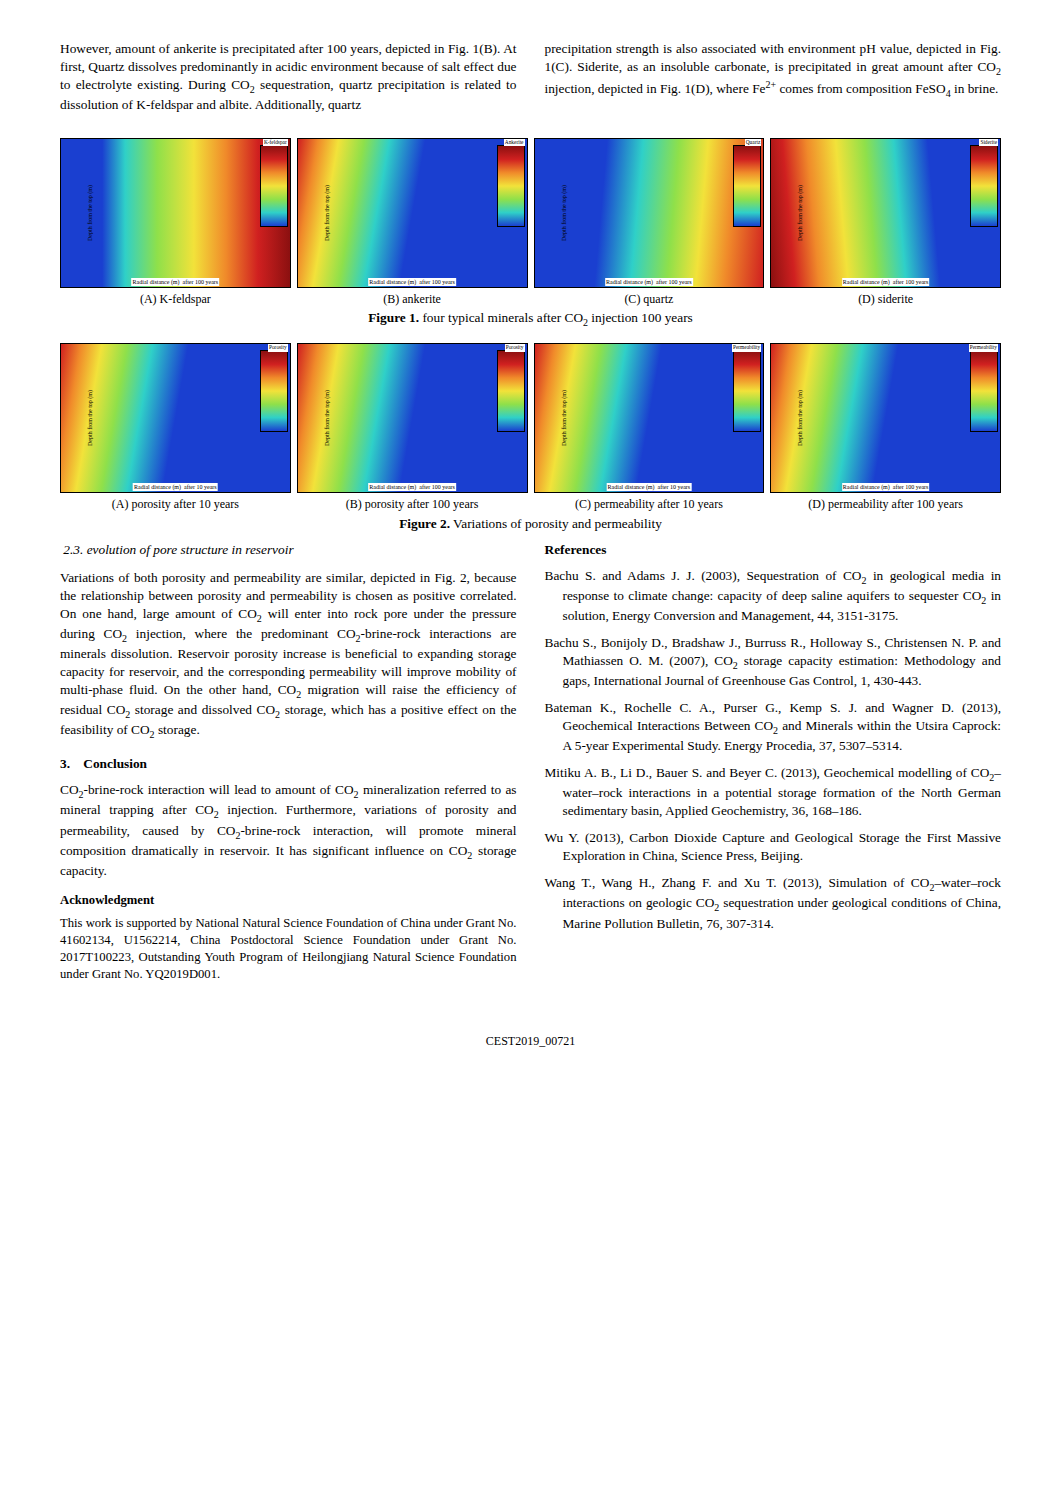However, amount of ankerite is precipitated after 100 years, depicted in Fig. 1(B). At first, Quartz dissolves predominantly in acidic environment because of salt effect due to electrolyte existing. During CO2 sequestration, quartz precipitation is related to dissolution of K-feldspar and albite. Additionally, quartz
precipitation strength is also associated with environment pH value, depicted in Fig. 1(C). Siderite, as an insoluble carbonate, is precipitated in great amount after CO2 injection, depicted in Fig. 1(D), where Fe2+ comes from composition FeSO4 in brine.
Depth from the top (m) Radial distance (m) after 100 years K-feldspar
(A) K-feldspar
Depth from the top (m) Radial distance (m) after 100 years Ankerite
(B) ankerite
Depth from the top (m) Radial distance (m) after 100 years Quartz
(C) quartz
Depth from the top (m) Radial distance (m) after 100 years Siderite
(D) siderite
Figure 1. four typical minerals after CO2 injection 100 years
Depth from the top (m) Radial distance (m) after 10 years Porosity
(A) porosity after 10 years
Depth from the top (m) Radial distance (m) after 100 years Porosity
(B) porosity after 100 years
Depth from the top (m) Radial distance (m) after 10 years Permeability
(C) permeability after 10 years
Depth from the top (m) Radial distance (m) after 100 years Permeability
(D) permeability after 100 years
Figure 2. Variations of porosity and permeability
2.3. evolution of pore structure in reservoir
Variations of both porosity and permeability are similar, depicted in Fig. 2, because the relationship between porosity and permeability is chosen as positive correlated. On one hand, large amount of CO2 will enter into rock pore under the pressure during CO2 injection, where the predominant CO2-brine-rock interactions are minerals dissolution. Reservoir porosity increase is beneficial to expanding storage capacity for reservoir, and the corresponding permeability will improve mobility of multi-phase fluid. On the other hand, CO2 migration will raise the efficiency of residual CO2 storage and dissolved CO2 storage, which has a positive effect on the feasibility of CO2 storage.
3. Conclusion
CO2-brine-rock interaction will lead to amount of CO2 mineralization referred to as mineral trapping after CO2 injection. Furthermore, variations of porosity and permeability, caused by CO2-brine-rock interaction, will promote mineral composition dramatically in reservoir. It has significant influence on CO2 storage capacity.
Acknowledgment
This work is supported by National Natural Science Foundation of China under Grant No. 41602134, U1562214, China Postdoctoral Science Foundation under Grant No. 2017T100223, Outstanding Youth Program of Heilongjiang Natural Science Foundation under Grant No. YQ2019D001.
References
Bachu S. and Adams J. J. (2003), Sequestration of CO2 in geological media in response to climate change: capacity of deep saline aquifers to sequester CO2 in solution, Energy Conversion and Management, 44, 3151-3175.
Bachu S., Bonijoly D., Bradshaw J., Burruss R., Holloway S., Christensen N. P. and Mathiassen O. M. (2007), CO2 storage capacity estimation: Methodology and gaps, International Journal of Greenhouse Gas Control, 1, 430-443.
Bateman K., Rochelle C. A., Purser G., Kemp S. J. and Wagner D. (2013), Geochemical Interactions Between CO2 and Minerals within the Utsira Caprock: A 5-year Experimental Study. Energy Procedia, 37, 5307–5314.
Mitiku A. B., Li D., Bauer S. and Beyer C. (2013), Geochemical modelling of CO2–water–rock interactions in a potential storage formation of the North German sedimentary basin, Applied Geochemistry, 36, 168–186.
Wu Y. (2013), Carbon Dioxide Capture and Geological Storage the First Massive Exploration in China, Science Press, Beijing.
Wang T., Wang H., Zhang F. and Xu T. (2013), Simulation of CO2–water–rock interactions on geologic CO2 sequestration under geological conditions of China, Marine Pollution Bulletin, 76, 307-314.
CEST2019_00721